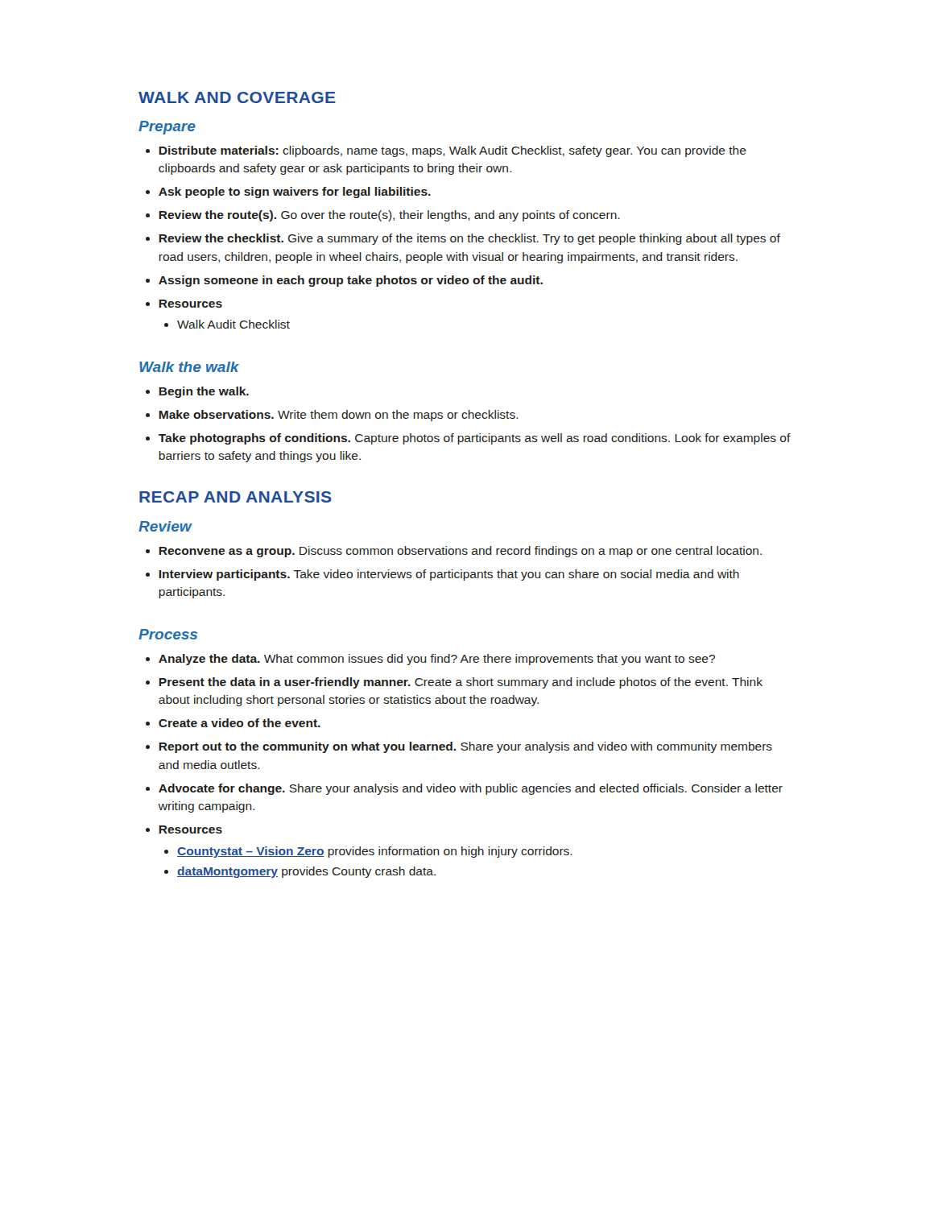Walk and Coverage
Prepare
Distribute materials: clipboards, name tags, maps, Walk Audit Checklist, safety gear. You can provide the clipboards and safety gear or ask participants to bring their own.
Ask people to sign waivers for legal liabilities.
Review the route(s). Go over the route(s), their lengths, and any points of concern.
Review the checklist. Give a summary of the items on the checklist. Try to get people thinking about all types of road users, children, people in wheel chairs, people with visual or hearing impairments, and transit riders.
Assign someone in each group take photos or video of the audit.
Resources
Walk Audit Checklist
Walk the walk
Begin the walk.
Make observations. Write them down on the maps or checklists.
Take photographs of conditions. Capture photos of participants as well as road conditions. Look for examples of barriers to safety and things you like.
Recap and Analysis
Review
Reconvene as a group. Discuss common observations and record findings on a map or one central location.
Interview participants. Take video interviews of participants that you can share on social media and with participants.
Process
Analyze the data. What common issues did you find? Are there improvements that you want to see?
Present the data in a user-friendly manner. Create a short summary and include photos of the event. Think about including short personal stories or statistics about the roadway.
Create a video of the event.
Report out to the community on what you learned. Share your analysis and video with community members and media outlets.
Advocate for change. Share your analysis and video with public agencies and elected officials. Consider a letter writing campaign.
Resources
Countystat – Vision Zero provides information on high injury corridors.
dataMontgomery provides County crash data.